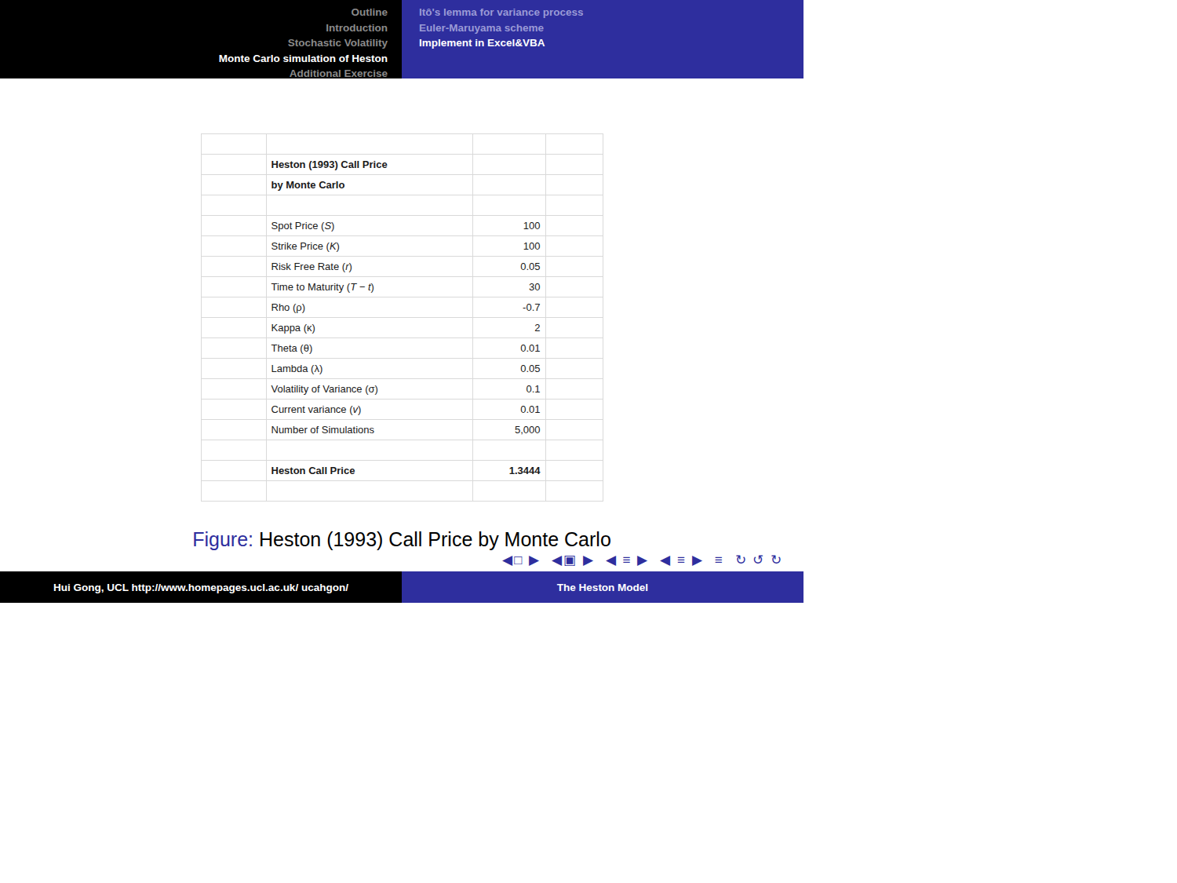Outline
Introduction
Stochastic Volatility
Monte Carlo simulation of Heston
Additional Exercise
Itô's lemma for variance process
Euler-Maruyama scheme
Implement in Excel&VBA
| | Heston (1993) Call Price | | |
| | by Monte Carlo | | |
| | Spot Price ( S ) | 100 | |
| | Strike Price ( K ) | 100 | |
| | Risk Free Rate ( r ) | 0.05 | |
| | Time to Maturity ( T − t ) | 30 | |
| | Rho (ρ) | -0.7 | |
| | Kappa (κ) | 2 | |
| | Theta (θ) | 0.01 | |
| | Lambda (λ) | 0.05 | |
| | Volatility of Variance (σ) | 0.1 | |
| | Current variance ( v ) | 0.01 | |
| | Number of Simulations | 5,000 | |
| | Heston Call Price | 1.3444 | |
Figure: Heston (1993) Call Price by Monte Carlo
◀□ ▶ ◀▣ ▶ ◀ ≡ ▶ ◀ ≡ ▶ ≡ ↻ ↺ ↻
Hui Gong, UCL http://www.homepages.ucl.ac.uk/ ucahgon/
The Heston Model